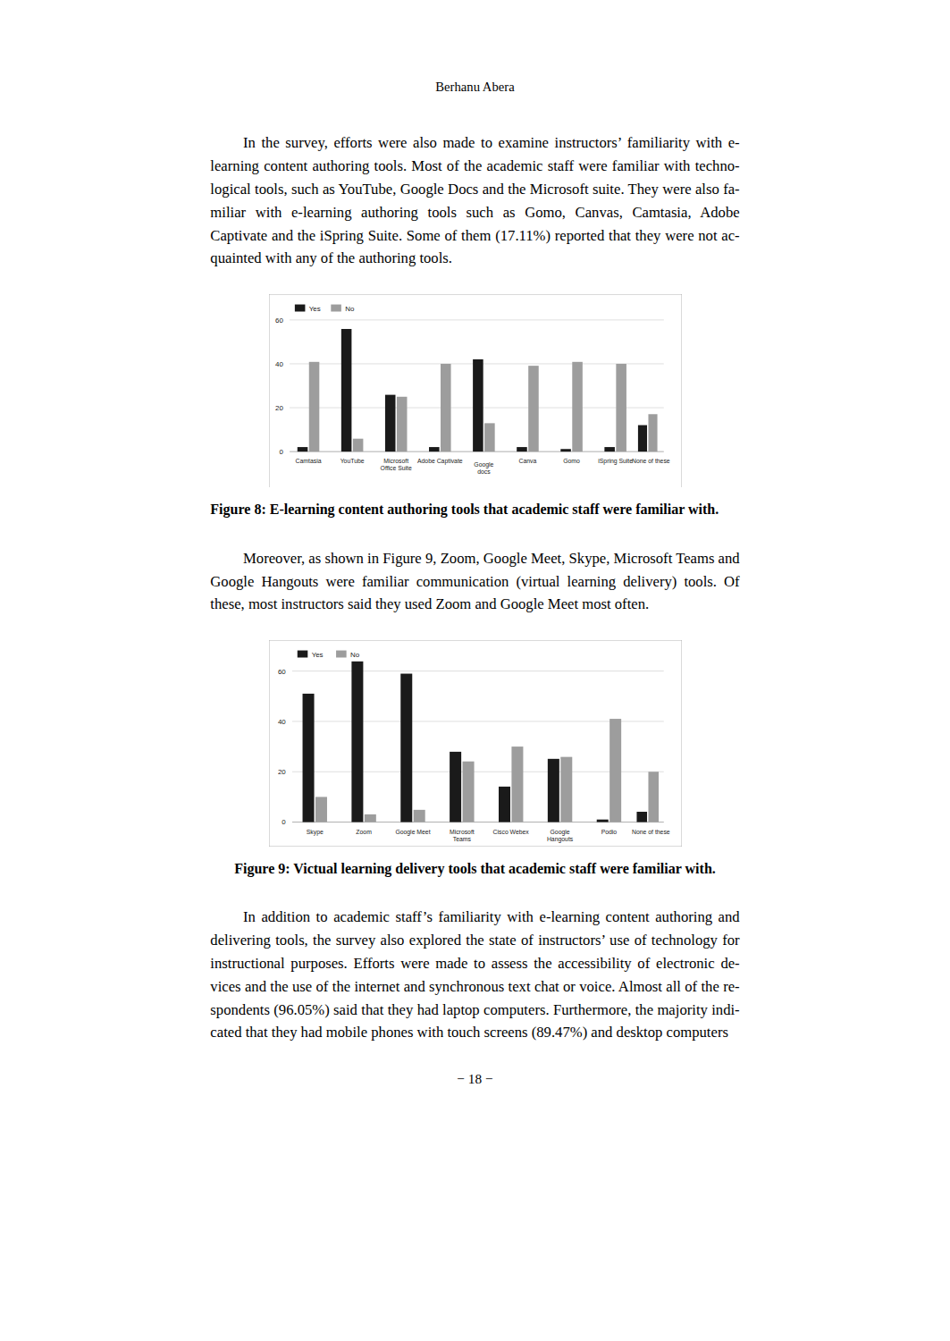Berhanu Abera
In the survey, efforts were also made to examine instructors’ familiarity with e-learning content authoring tools. Most of the academic staff were familiar with technological tools, such as YouTube, Google Docs and the Microsoft suite. They were also familiar with e-learning authoring tools such as Gomo, Canvas, Camtasia, Adobe Captivate and the iSpring Suite. Some of them (17.11%) reported that they were not acquainted with any of the authoring tools.
Yes No 60 40 20 0 Camtasia YouTube Microsoft Office Suite Adobe Captivate Google docs Canva Gomo iSpring Suite None of these
Figure 8: E-learning content authoring tools that academic staff were familiar with.
Moreover, as shown in Figure 9, Zoom, Google Meet, Skype, Microsoft Teams and Google Hangouts were familiar communication (virtual learning delivery) tools. Of these, most instructors said they used Zoom and Google Meet most often.
Yes No 60 40 20 0 Skype Zoom Google Meet Microsoft Teams Cisco Webex Google Hangouts Podio None of these
Figure 9: Victual learning delivery tools that academic staff were familiar with.
In addition to academic staff’s familiarity with e-learning content authoring and delivering tools, the survey also explored the state of instructors’ use of technology for instructional purposes. Efforts were made to assess the accessibility of electronic devices and the use of the internet and synchronous text chat or voice. Almost all of the respondents (96.05%) said that they had laptop computers. Furthermore, the majority indicated that they had mobile phones with touch screens (89.47%) and desktop computers
− 18 −